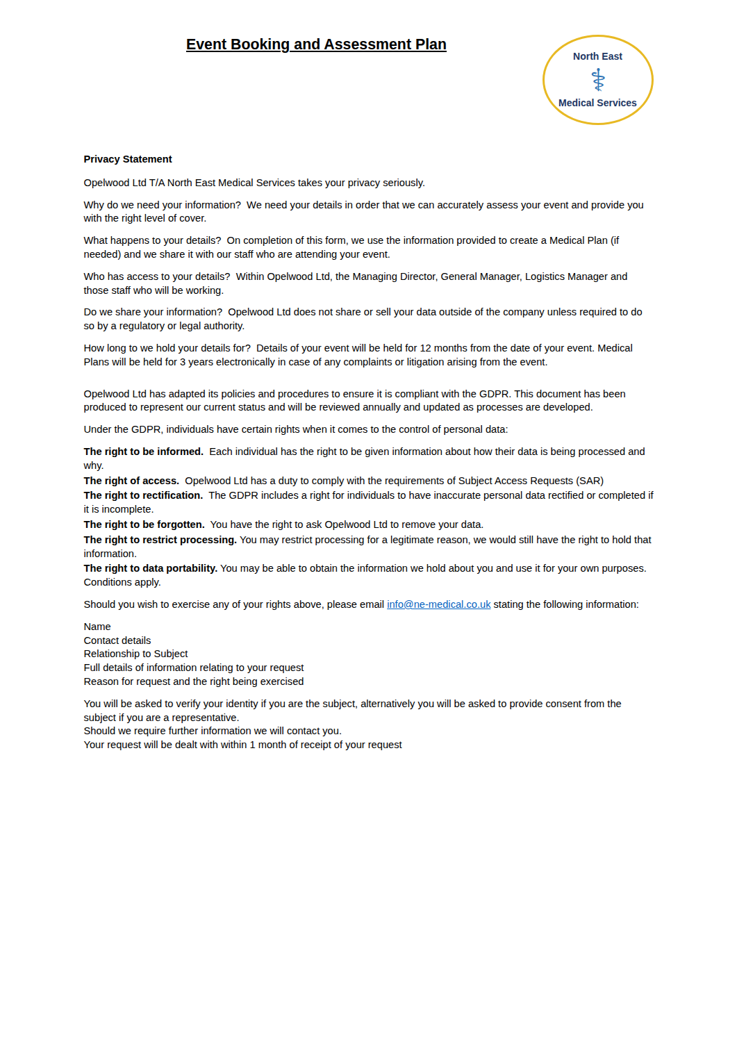Event Booking and Assessment Plan
North East
⚕
Medical Services
Privacy Statement
Opelwood Ltd T/A North East Medical Services takes your privacy seriously.
Why do we need your information? We need your details in order that we can accurately assess your event and provide you with the right level of cover.
What happens to your details? On completion of this form, we use the information provided to create a Medical Plan (if needed) and we share it with our staff who are attending your event.
Who has access to your details? Within Opelwood Ltd, the Managing Director, General Manager, Logistics Manager and those staff who will be working.
Do we share your information? Opelwood Ltd does not share or sell your data outside of the company unless required to do so by a regulatory or legal authority.
How long to we hold your details for? Details of your event will be held for 12 months from the date of your event. Medical Plans will be held for 3 years electronically in case of any complaints or litigation arising from the event.
Opelwood Ltd has adapted its policies and procedures to ensure it is compliant with the GDPR. This document has been produced to represent our current status and will be reviewed annually and updated as processes are developed.
Under the GDPR, individuals have certain rights when it comes to the control of personal data:
The right to be informed. Each individual has the right to be given information about how their data is being processed and why.
The right of access. Opelwood Ltd has a duty to comply with the requirements of Subject Access Requests (SAR)
The right to rectification. The GDPR includes a right for individuals to have inaccurate personal data rectified or completed if it is incomplete.
The right to be forgotten. You have the right to ask Opelwood Ltd to remove your data.
The right to restrict processing. You may restrict processing for a legitimate reason, we would still have the right to hold that information.
The right to data portability. You may be able to obtain the information we hold about you and use it for your own purposes. Conditions apply.
Should you wish to exercise any of your rights above, please email info@ne-medical.co.uk stating the following information:
Name
Contact details
Relationship to Subject
Full details of information relating to your request
Reason for request and the right being exercised
You will be asked to verify your identity if you are the subject, alternatively you will be asked to provide consent from the subject if you are a representative.
Should we require further information we will contact you.
Your request will be dealt with within 1 month of receipt of your request